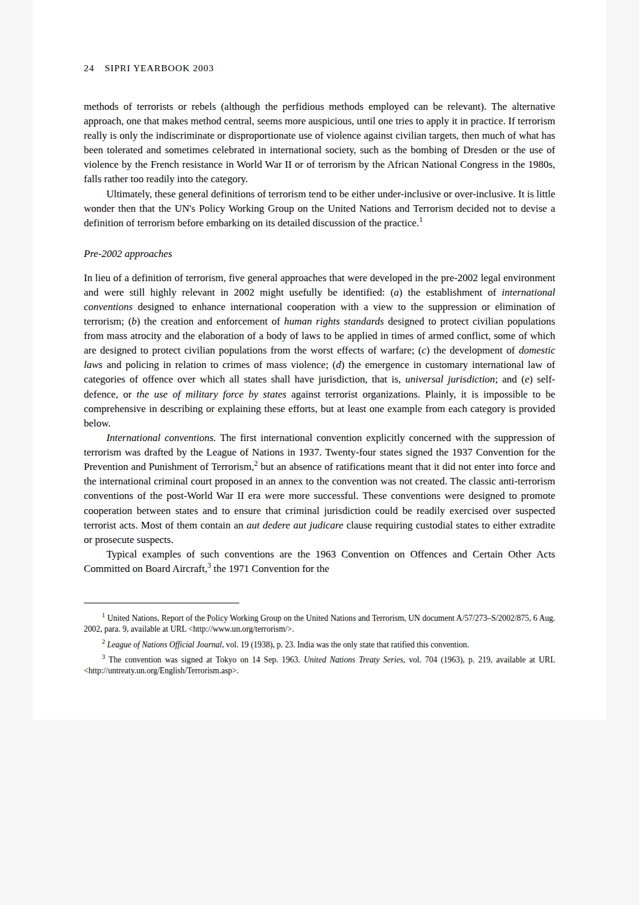24 SIPRI YEARBOOK 2003
methods of terrorists or rebels (although the perfidious methods employed can be relevant). The alternative approach, one that makes method central, seems more auspicious, until one tries to apply it in practice. If terrorism really is only the indiscriminate or disproportionate use of violence against civilian targets, then much of what has been tolerated and sometimes celebrated in international society, such as the bombing of Dresden or the use of violence by the French resistance in World War II or of terrorism by the African National Congress in the 1980s, falls rather too readily into the category.
Ultimately, these general definitions of terrorism tend to be either under-inclusive or over-inclusive. It is little wonder then that the UN's Policy Working Group on the United Nations and Terrorism decided not to devise a definition of terrorism before embarking on its detailed discussion of the practice.1
Pre-2002 approaches
In lieu of a definition of terrorism, five general approaches that were developed in the pre-2002 legal environment and were still highly relevant in 2002 might usefully be identified: (a) the establishment of international conventions designed to enhance international cooperation with a view to the suppression or elimination of terrorism; (b) the creation and enforcement of human rights standards designed to protect civilian populations from mass atrocity and the elaboration of a body of laws to be applied in times of armed conflict, some of which are designed to protect civilian populations from the worst effects of warfare; (c) the development of domestic laws and policing in relation to crimes of mass violence; (d) the emergence in customary international law of categories of offence over which all states shall have jurisdiction, that is, universal jurisdiction; and (e) self-defence, or the use of military force by states against terrorist organizations. Plainly, it is impossible to be comprehensive in describing or explaining these efforts, but at least one example from each category is provided below.
International conventions. The first international convention explicitly concerned with the suppression of terrorism was drafted by the League of Nations in 1937. Twenty-four states signed the 1937 Convention for the Prevention and Punishment of Terrorism,2 but an absence of ratifications meant that it did not enter into force and the international criminal court proposed in an annex to the convention was not created. The classic anti-terrorism conventions of the post-World War II era were more successful. These conventions were designed to promote cooperation between states and to ensure that criminal jurisdiction could be readily exercised over suspected terrorist acts. Most of them contain an aut dedere aut judicare clause requiring custodial states to either extradite or prosecute suspects.
Typical examples of such conventions are the 1963 Convention on Offences and Certain Other Acts Committed on Board Aircraft,3 the 1971 Convention for the
1 United Nations, Report of the Policy Working Group on the United Nations and Terrorism, UN document A/57/273–S/2002/875, 6 Aug. 2002, para. 9, available at URL <http://www.un.org/terrorism/>.
2 League of Nations Official Journal, vol. 19 (1938), p. 23. India was the only state that ratified this convention.
3 The convention was signed at Tokyo on 14 Sep. 1963. United Nations Treaty Series, vol. 704 (1963), p. 219, available at URL <http://untreaty.un.org/English/Terrorism.asp>.